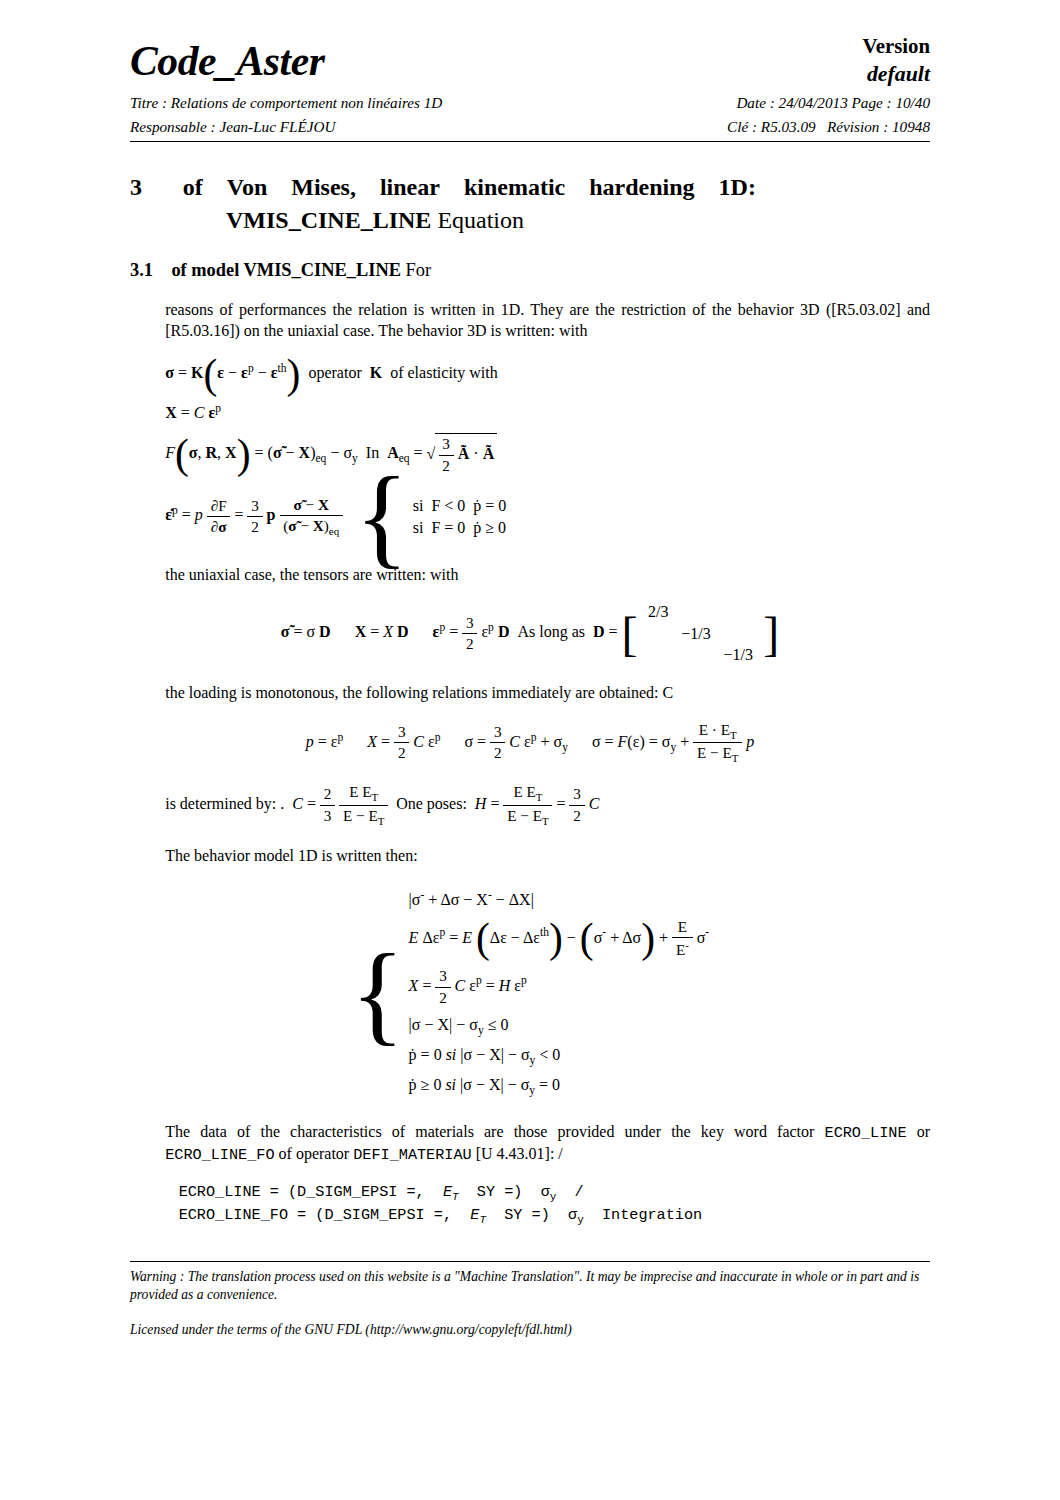| Code_Aster | Version default |
| Titre : Relations de comportement non linéaires 1D | Date : 24/04/2013 Page : 10/40 |
| Responsable : Jean-Luc FLÉJOU | Clé : R5.03.09 Révision : 10948 |
3 of Von Mises, linear kinematic hardening 1D:
VMIS_CINE_LINE Equation
3.1 of model VMIS_CINE_LINE For
reasons of performances the relation is written in 1D. They are the restriction of the behavior 3D ([R5.03.02] and [R5.03.16]) on the uniaxial case. The behavior 3D is written: with
σ = K(ε − εp − εth) operator K of elasticity with
X = C εp
F(σ, R, X) = (σ̃ − X)eq − σy In Aeq = √32 Ã · Ã
ε̇p = p ∂F∂σ = 32 p σ̃ − X(σ̃ − X)eq { si F < 0 ṗ = 0
si F = 0 ṗ ≥ 0
the uniaxial case, the tensors are written: with
σ̃ = σ D X = X D εp = 32 εp D As long as D = [
| 2/3 | | |
| | −1/3 | |
| | | −1/3 |
]
the loading is monotonous, the following relations immediately are obtained: C
p = εp X = 32 C εp σ = 32 C εp + σy σ = F(ε) = σy + E · ET E − ET p
is determined by: . C = 23 E ET E − ET One poses: H = E ET E − ET = 32 C
The behavior model 1D is written then:
{
|σ- + Δσ − X- − ΔX|
E Δεp = E (Δε − Δεth) − (σ- + Δσ) + EE- σ-
X = 32 C εp = H εp
|σ − X| − σy ≤ 0
ṗ = 0 si |σ − X| − σy < 0
ṗ ≥ 0 si |σ − X| − σy = 0
The data of the characteristics of materials are those provided under the key word factor ECRO_LINE or ECRO_LINE_FO of operator DEFI_MATERIAU [U 4.43.01]: /
ECRO_LINE = (D_SIGM_EPSI =, ET SY =) σy / ECRO_LINE_FO = (D_SIGM_EPSI =, ET SY =) σy Integration
Warning : The translation process used on this website is a "Machine Translation". It may be imprecise and inaccurate in whole or in part and is provided as a convenience.
Licensed under the terms of the GNU FDL (http://www.gnu.org/copyleft/fdl.html)